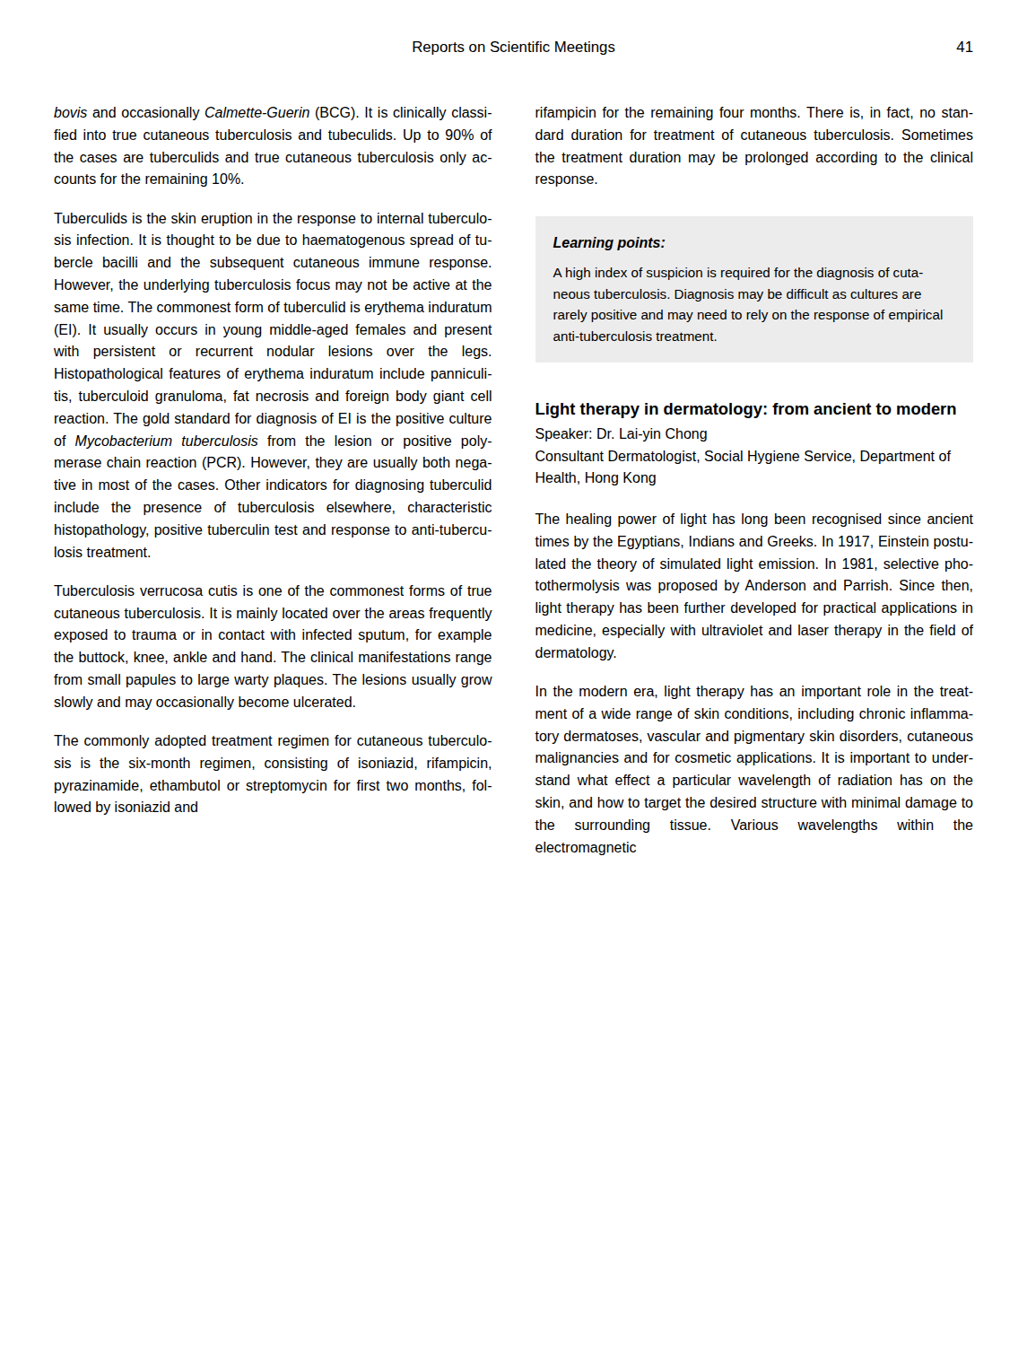Reports on Scientific Meetings 41
bovis and occasionally Calmette-Guerin (BCG). It is clinically classified into true cutaneous tuberculosis and tubeculids. Up to 90% of the cases are tuberculids and true cutaneous tuberculosis only accounts for the remaining 10%.
Tuberculids is the skin eruption in the response to internal tuberculosis infection. It is thought to be due to haematogenous spread of tubercle bacilli and the subsequent cutaneous immune response. However, the underlying tuberculosis focus may not be active at the same time. The commonest form of tuberculid is erythema induratum (EI). It usually occurs in young middle-aged females and present with persistent or recurrent nodular lesions over the legs. Histopathological features of erythema induratum include panniculitis, tuberculoid granuloma, fat necrosis and foreign body giant cell reaction. The gold standard for diagnosis of EI is the positive culture of Mycobacterium tuberculosis from the lesion or positive polymerase chain reaction (PCR). However, they are usually both negative in most of the cases. Other indicators for diagnosing tuberculid include the presence of tuberculosis elsewhere, characteristic histopathology, positive tuberculin test and response to anti-tuberculosis treatment.
Tuberculosis verrucosa cutis is one of the commonest forms of true cutaneous tuberculosis. It is mainly located over the areas frequently exposed to trauma or in contact with infected sputum, for example the buttock, knee, ankle and hand. The clinical manifestations range from small papules to large warty plaques. The lesions usually grow slowly and may occasionally become ulcerated.
The commonly adopted treatment regimen for cutaneous tuberculosis is the six-month regimen, consisting of isoniazid, rifampicin, pyrazinamide, ethambutol or streptomycin for first two months, followed by isoniazid and
rifampicin for the remaining four months. There is, in fact, no standard duration for treatment of cutaneous tuberculosis. Sometimes the treatment duration may be prolonged according to the clinical response.
Learning points:
A high index of suspicion is required for the diagnosis of cutaneous tuberculosis. Diagnosis may be difficult as cultures are rarely positive and may need to rely on the response of empirical anti-tuberculosis treatment.
Light therapy in dermatology: from ancient to modern
Speaker: Dr. Lai-yin Chong
Consultant Dermatologist, Social Hygiene Service, Department of Health, Hong Kong
The healing power of light has long been recognised since ancient times by the Egyptians, Indians and Greeks. In 1917, Einstein postulated the theory of simulated light emission. In 1981, selective photothermolysis was proposed by Anderson and Parrish. Since then, light therapy has been further developed for practical applications in medicine, especially with ultraviolet and laser therapy in the field of dermatology.
In the modern era, light therapy has an important role in the treatment of a wide range of skin conditions, including chronic inflammatory dermatoses, vascular and pigmentary skin disorders, cutaneous malignancies and for cosmetic applications. It is important to understand what effect a particular wavelength of radiation has on the skin, and how to target the desired structure with minimal damage to the surrounding tissue. Various wavelengths within the electromagnetic